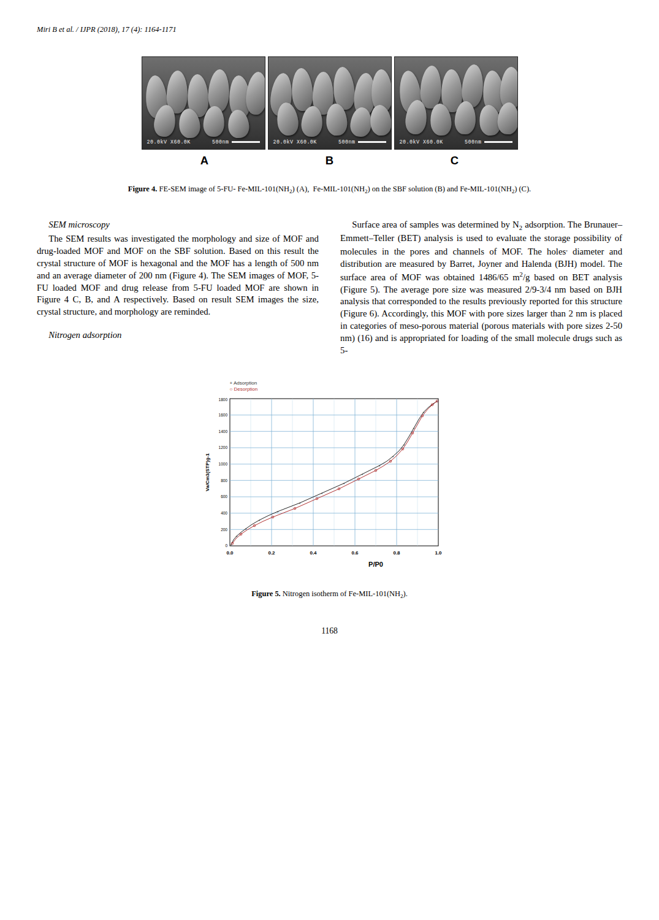Miri B et al. / IJPR (2018), 17 (4): 1164-1171
20.0kV X60.0K 500nm
20.0kV X60.0K 500nm
20.0kV X60.0K 500nm
ABC
Figure 4. FE-SEM image of 5-FU- Fe-MIL-101(NH2) (A), Fe-MIL-101(NH2) on the SBF solution (B) and Fe-MIL-101(NH2) (C).
SEM microscopy
The SEM results was investigated the morphology and size of MOF and drug-loaded MOF and MOF on the SBF solution. Based on this result the crystal structure of MOF is hexagonal and the MOF has a length of 500 nm and an average diameter of 200 nm (Figure 4). The SEM images of MOF, 5-FU loaded MOF and drug release from 5-FU loaded MOF are shown in Figure 4 C, B, and A respectively. Based on result SEM images the size, crystal structure, and morphology are reminded.
Nitrogen adsorption
Surface area of samples was determined by N2 adsorption. The Brunauer–Emmett–Teller (BET) analysis is used to evaluate the storage possibility of molecules in the pores and channels of MOF. The holes, diameter and distribution are measured by Barret, Joyner and Halenda (BJH) model. The surface area of MOF was obtained 1486/65 m2/g based on BET analysis (Figure 5). The average pore size was measured 2/9-3/4 nm based on BJH analysis that corresponded to the results previously reported for this structure (Figure 6). Accordingly, this MOF with pore sizes larger than 2 nm is placed in categories of meso-porous material (porous materials with pore sizes 2-50 nm) (16) and is appropriated for loading of the small molecule drugs such as 5-
+ Adsorption
○ Desorption
0 200 400 600 800 1000 1200 1400 1600 1800 0.0 0.2 0.4 0.6 0.8 1.0 P/P0 Va/Cm3(STP)g-1 +++ +++ +++ +++ +++ +
Figure 5. Nitrogen isotherm of Fe-MIL-101(NH2).
1168